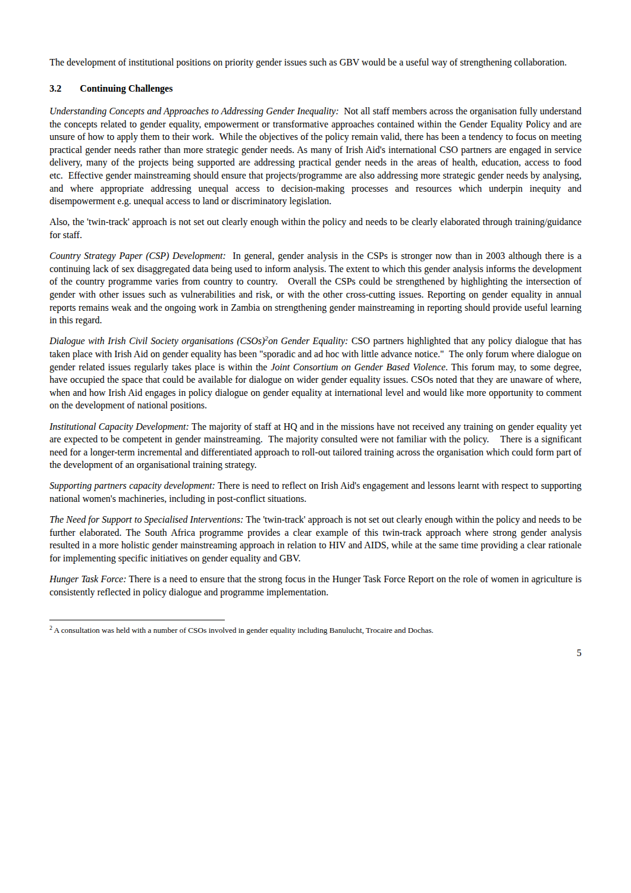The development of institutional positions on priority gender issues such as GBV would be a useful way of strengthening collaboration.
3.2 Continuing Challenges
Understanding Concepts and Approaches to Addressing Gender Inequality: Not all staff members across the organisation fully understand the concepts related to gender equality, empowerment or transformative approaches contained within the Gender Equality Policy and are unsure of how to apply them to their work. While the objectives of the policy remain valid, there has been a tendency to focus on meeting practical gender needs rather than more strategic gender needs. As many of Irish Aid's international CSO partners are engaged in service delivery, many of the projects being supported are addressing practical gender needs in the areas of health, education, access to food etc. Effective gender mainstreaming should ensure that projects/programme are also addressing more strategic gender needs by analysing, and where appropriate addressing unequal access to decision-making processes and resources which underpin inequity and disempowerment e.g. unequal access to land or discriminatory legislation.
Also, the 'twin-track' approach is not set out clearly enough within the policy and needs to be clearly elaborated through training/guidance for staff.
Country Strategy Paper (CSP) Development: In general, gender analysis in the CSPs is stronger now than in 2003 although there is a continuing lack of sex disaggregated data being used to inform analysis. The extent to which this gender analysis informs the development of the country programme varies from country to country. Overall the CSPs could be strengthened by highlighting the intersection of gender with other issues such as vulnerabilities and risk, or with the other cross-cutting issues. Reporting on gender equality in annual reports remains weak and the ongoing work in Zambia on strengthening gender mainstreaming in reporting should provide useful learning in this regard.
Dialogue with Irish Civil Society organisations (CSOs)2on Gender Equality: CSO partners highlighted that any policy dialogue that has taken place with Irish Aid on gender equality has been "sporadic and ad hoc with little advance notice." The only forum where dialogue on gender related issues regularly takes place is within the Joint Consortium on Gender Based Violence. This forum may, to some degree, have occupied the space that could be available for dialogue on wider gender equality issues. CSOs noted that they are unaware of where, when and how Irish Aid engages in policy dialogue on gender equality at international level and would like more opportunity to comment on the development of national positions.
Institutional Capacity Development: The majority of staff at HQ and in the missions have not received any training on gender equality yet are expected to be competent in gender mainstreaming. The majority consulted were not familiar with the policy. There is a significant need for a longer-term incremental and differentiated approach to roll-out tailored training across the organisation which could form part of the development of an organisational training strategy.
Supporting partners capacity development: There is need to reflect on Irish Aid's engagement and lessons learnt with respect to supporting national women's machineries, including in post-conflict situations.
The Need for Support to Specialised Interventions: The 'twin-track' approach is not set out clearly enough within the policy and needs to be further elaborated. The South Africa programme provides a clear example of this twin-track approach where strong gender analysis resulted in a more holistic gender mainstreaming approach in relation to HIV and AIDS, while at the same time providing a clear rationale for implementing specific initiatives on gender equality and GBV.
Hunger Task Force: There is a need to ensure that the strong focus in the Hunger Task Force Report on the role of women in agriculture is consistently reflected in policy dialogue and programme implementation.
2 A consultation was held with a number of CSOs involved in gender equality including Banulucht, Trocaire and Dochas.
5